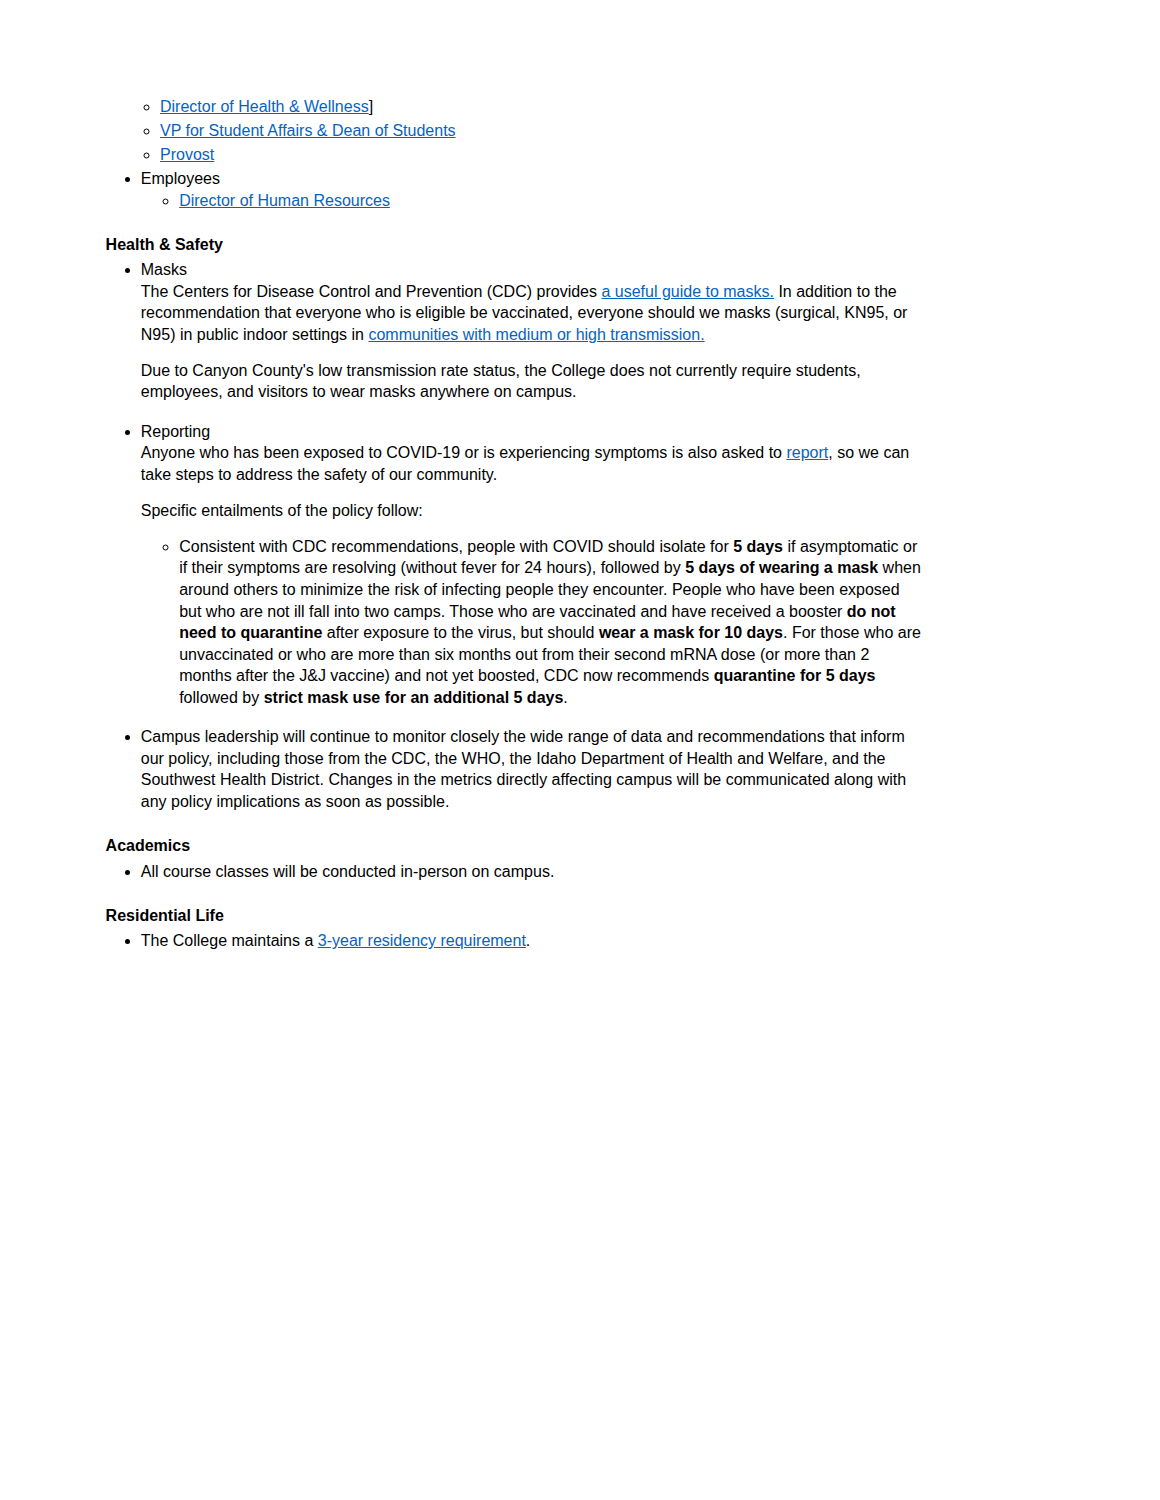Director of Health & Wellness]
VP for Student Affairs & Dean of Students
Provost
Employees
Director of Human Resources
Health & Safety
Masks
The Centers for Disease Control and Prevention (CDC) provides a useful guide to masks. In addition to the recommendation that everyone who is eligible be vaccinated, everyone should we masks (surgical, KN95, or N95) in public indoor settings in communities with medium or high transmission.
Due to Canyon County's low transmission rate status, the College does not currently require students, employees, and visitors to wear masks anywhere on campus.
Reporting
Anyone who has been exposed to COVID-19 or is experiencing symptoms is also asked to report, so we can take steps to address the safety of our community.
Specific entailments of the policy follow:
Consistent with CDC recommendations, people with COVID should isolate for 5 days if asymptomatic or if their symptoms are resolving (without fever for 24 hours), followed by 5 days of wearing a mask when around others to minimize the risk of infecting people they encounter. People who have been exposed but who are not ill fall into two camps. Those who are vaccinated and have received a booster do not need to quarantine after exposure to the virus, but should wear a mask for 10 days. For those who are unvaccinated or who are more than six months out from their second mRNA dose (or more than 2 months after the J&J vaccine) and not yet boosted, CDC now recommends quarantine for 5 days followed by strict mask use for an additional 5 days.
Campus leadership will continue to monitor closely the wide range of data and recommendations that inform our policy, including those from the CDC, the WHO, the Idaho Department of Health and Welfare, and the Southwest Health District. Changes in the metrics directly affecting campus will be communicated along with any policy implications as soon as possible.
Academics
All course classes will be conducted in-person on campus.
Residential Life
The College maintains a 3-year residency requirement.